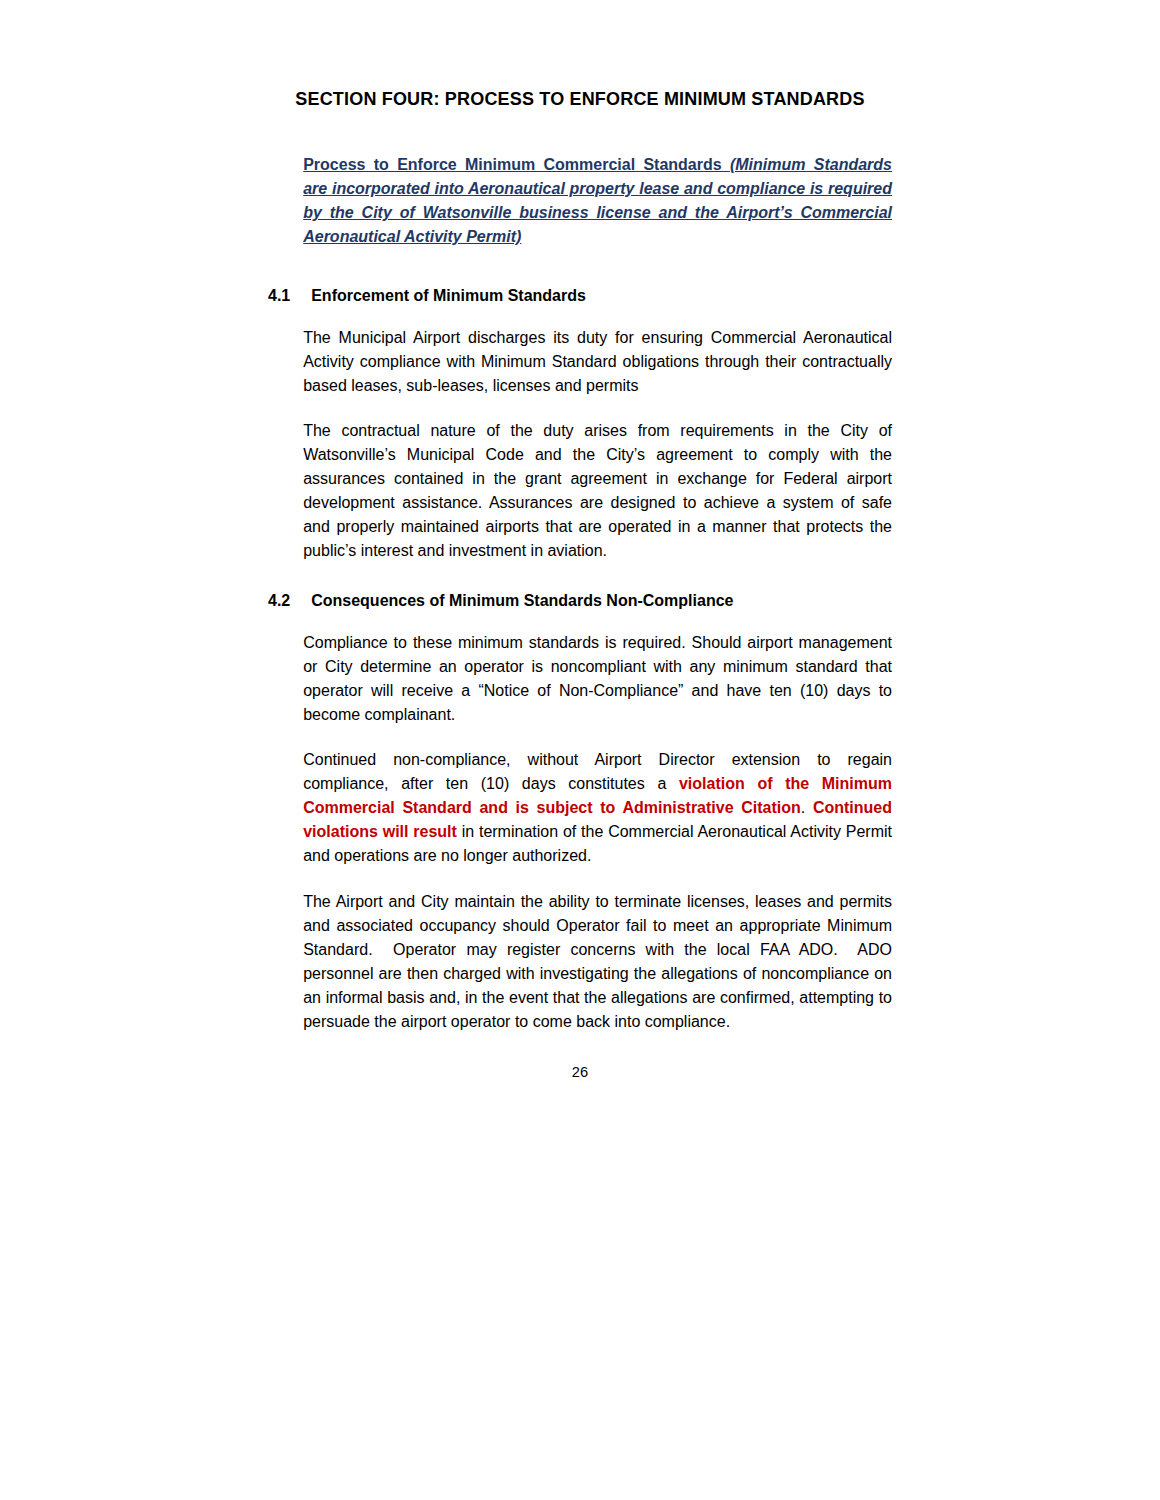SECTION FOUR: PROCESS TO ENFORCE MINIMUM STANDARDS
Process to Enforce Minimum Commercial Standards (Minimum Standards are incorporated into Aeronautical property lease and compliance is required by the City of Watsonville business license and the Airport’s Commercial Aeronautical Activity Permit)
4.1 Enforcement of Minimum Standards
The Municipal Airport discharges its duty for ensuring Commercial Aeronautical Activity compliance with Minimum Standard obligations through their contractually based leases, sub-leases, licenses and permits
The contractual nature of the duty arises from requirements in the City of Watsonville’s Municipal Code and the City’s agreement to comply with the assurances contained in the grant agreement in exchange for Federal airport development assistance. Assurances are designed to achieve a system of safe and properly maintained airports that are operated in a manner that protects the public’s interest and investment in aviation.
4.2 Consequences of Minimum Standards Non-Compliance
Compliance to these minimum standards is required. Should airport management or City determine an operator is noncompliant with any minimum standard that operator will receive a “Notice of Non-Compliance” and have ten (10) days to become complainant.
Continued non-compliance, without Airport Director extension to regain compliance, after ten (10) days constitutes a violation of the Minimum Commercial Standard and is subject to Administrative Citation. Continued violations will result in termination of the Commercial Aeronautical Activity Permit and operations are no longer authorized.
The Airport and City maintain the ability to terminate licenses, leases and permits and associated occupancy should Operator fail to meet an appropriate Minimum Standard. Operator may register concerns with the local FAA ADO. ADO personnel are then charged with investigating the allegations of noncompliance on an informal basis and, in the event that the allegations are confirmed, attempting to persuade the airport operator to come back into compliance.
26